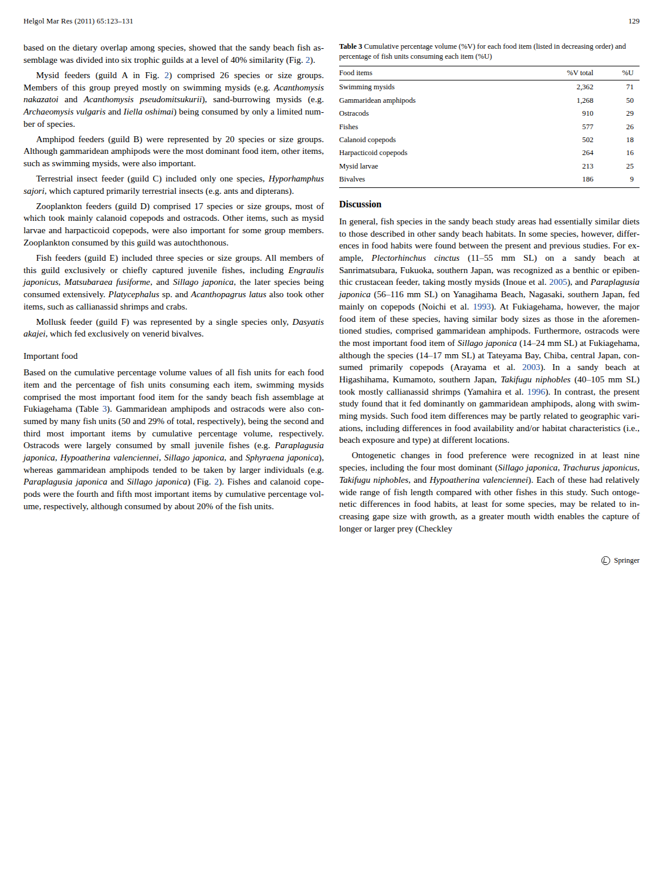Helgol Mar Res (2011) 65:123–131
129
based on the dietary overlap among species, showed that the sandy beach fish assemblage was divided into six trophic guilds at a level of 40% similarity (Fig. 2).
Mysid feeders (guild A in Fig. 2) comprised 26 species or size groups. Members of this group preyed mostly on swimming mysids (e.g. Acanthomysis nakazatoi and Acanthomysis pseudomitsukurii), sand-burrowing mysids (e.g. Archaeomysis vulgaris and Iiella oshimai) being consumed by only a limited number of species.
Amphipod feeders (guild B) were represented by 20 species or size groups. Although gammaridean amphipods were the most dominant food item, other items, such as swimming mysids, were also important.
Terrestrial insect feeder (guild C) included only one species, Hyporhamphus sajori, which captured primarily terrestrial insects (e.g. ants and dipterans).
Zooplankton feeders (guild D) comprised 17 species or size groups, most of which took mainly calanoid copepods and ostracods. Other items, such as mysid larvae and harpacticoid copepods, were also important for some group members. Zooplankton consumed by this guild was autochthonous.
Fish feeders (guild E) included three species or size groups. All members of this guild exclusively or chiefly captured juvenile fishes, including Engraulis japonicus, Matsubaraea fusiforme, and Sillago japonica, the later species being consumed extensively. Platycephalus sp. and Acanthopagrus latus also took other items, such as callianassid shrimps and crabs.
Mollusk feeder (guild F) was represented by a single species only, Dasyatis akajei, which fed exclusively on venerid bivalves.
Important food
Based on the cumulative percentage volume values of all fish units for each food item and the percentage of fish units consuming each item, swimming mysids comprised the most important food item for the sandy beach fish assemblage at Fukiagehama (Table 3). Gammaridean amphipods and ostracods were also consumed by many fish units (50 and 29% of total, respectively), being the second and third most important items by cumulative percentage volume, respectively. Ostracods were largely consumed by small juvenile fishes (e.g. Paraplagusia japonica, Hypoatherina valenciennei, Sillago japonica, and Sphyraena japonica), whereas gammaridean amphipods tended to be taken by larger individuals (e.g. Paraplagusia japonica and Sillago japonica) (Fig. 2). Fishes and calanoid copepods were the fourth and fifth most important items by cumulative percentage volume, respectively, although consumed by about 20% of the fish units.
Table 3 Cumulative percentage volume (%V) for each food item (listed in decreasing order) and percentage of fish units consuming each item (%U)
| Food items | %V total | %U |
| --- | --- | --- |
| Swimming mysids | 2,362 | 71 |
| Gammaridean amphipods | 1,268 | 50 |
| Ostracods | 910 | 29 |
| Fishes | 577 | 26 |
| Calanoid copepods | 502 | 18 |
| Harpacticoid copepods | 264 | 16 |
| Mysid larvae | 213 | 25 |
| Bivalves | 186 | 9 |
Discussion
In general, fish species in the sandy beach study areas had essentially similar diets to those described in other sandy beach habitats. In some species, however, differences in food habits were found between the present and previous studies. For example, Plectorhinchus cinctus (11–55 mm SL) on a sandy beach at Sanrimatsubara, Fukuoka, southern Japan, was recognized as a benthic or epibenthic crustacean feeder, taking mostly mysids (Inoue et al. 2005), and Paraplagusia japonica (56–116 mm SL) on Yanagihama Beach, Nagasaki, southern Japan, fed mainly on copepods (Noichi et al. 1993). At Fukiagehama, however, the major food item of these species, having similar body sizes as those in the aforementioned studies, comprised gammaridean amphipods. Furthermore, ostracods were the most important food item of Sillago japonica (14–24 mm SL) at Fukiagehama, although the species (14–17 mm SL) at Tateyama Bay, Chiba, central Japan, consumed primarily copepods (Arayama et al. 2003). In a sandy beach at Higashihama, Kumamoto, southern Japan, Takifugu niphobles (40–105 mm SL) took mostly callianassid shrimps (Yamahira et al. 1996). In contrast, the present study found that it fed dominantly on gammaridean amphipods, along with swimming mysids. Such food item differences may be partly related to geographic variations, including differences in food availability and/or habitat characteristics (i.e., beach exposure and type) at different locations.
Ontogenetic changes in food preference were recognized in at least nine species, including the four most dominant (Sillago japonica, Trachurus japonicus, Takifugu niphobles, and Hypoatherina valenciennei). Each of these had relatively wide range of fish length compared with other fishes in this study. Such ontogenetic differences in food habits, at least for some species, may be related to increasing gape size with growth, as a greater mouth width enables the capture of longer or larger prey (Checkley
Springer